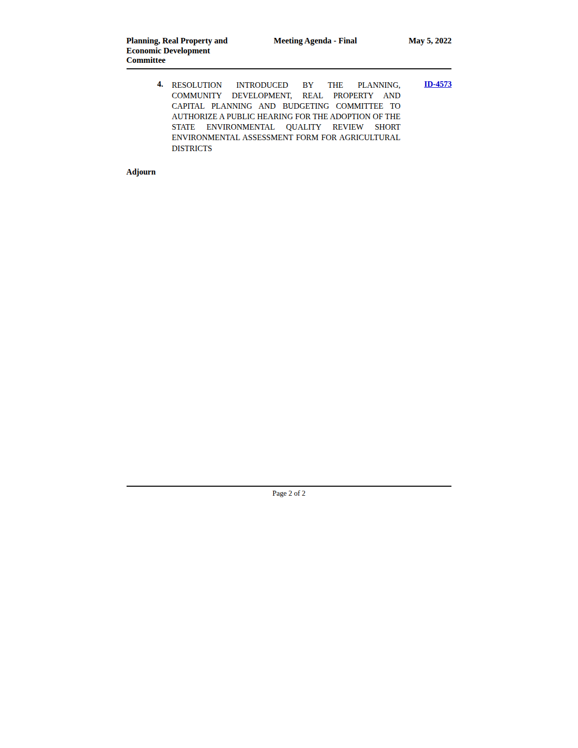Planning, Real Property and Economic Development Committee
Meeting Agenda - Final
May 5, 2022
4.
RESOLUTION INTRODUCED BY THE PLANNING, COMMUNITY DEVELOPMENT, REAL PROPERTY AND CAPITAL PLANNING AND BUDGETING COMMITTEE TO AUTHORIZE A PUBLIC HEARING FOR THE ADOPTION OF THE STATE ENVIRONMENTAL QUALITY REVIEW SHORT ENVIRONMENTAL ASSESSMENT FORM FOR AGRICULTURAL DISTRICTS
ID-4573
Adjourn
Page 2 of 2